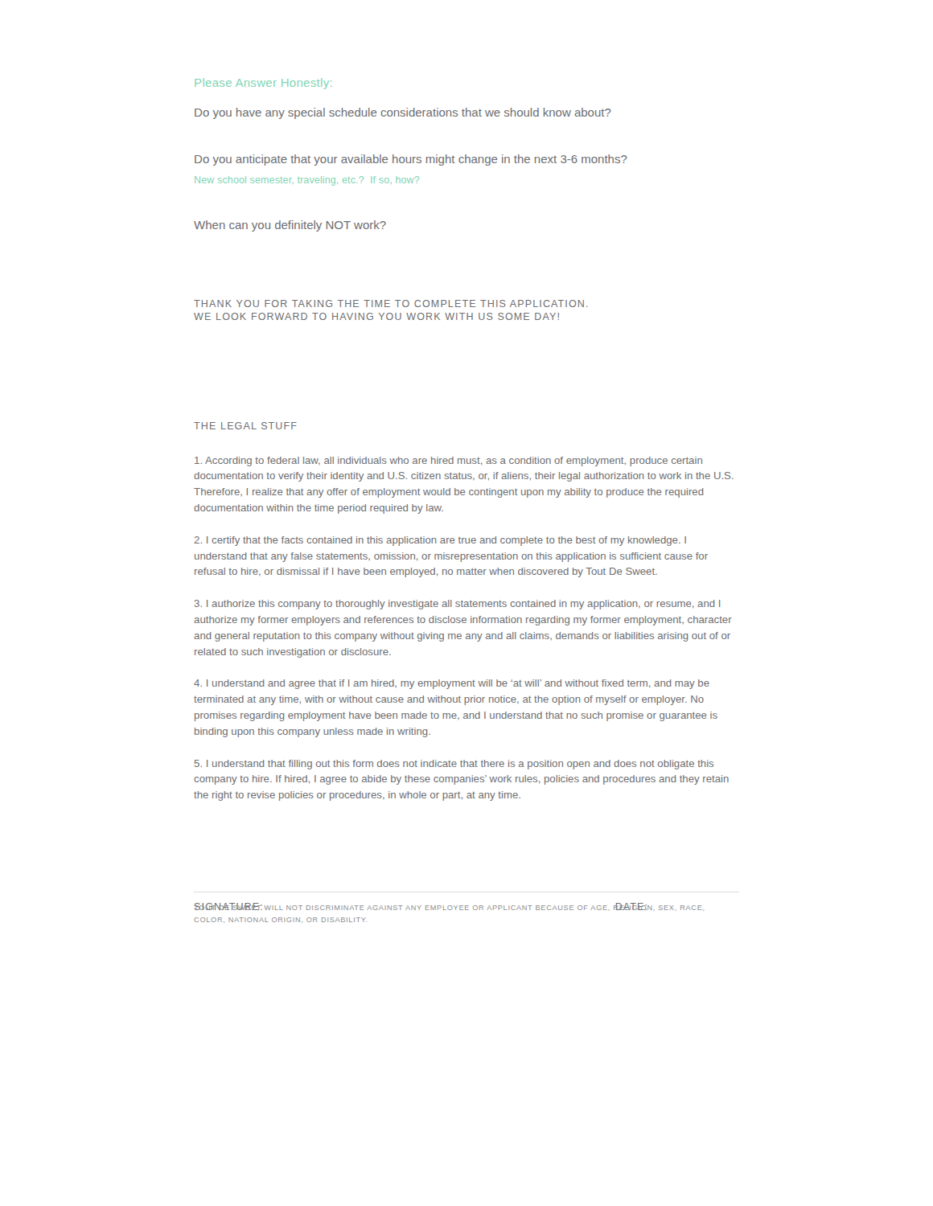Please Answer Honestly:
Do you have any special schedule considerations that we should know about?
Do you anticipate that your available hours might change in the next 3-6 months?
New school semester, traveling, etc.? If so, how?
When can you definitely NOT work?
Thank you for taking the time to complete this application.
We look forward to having you work with us some day!
The Legal Stuff
1. According to federal law, all individuals who are hired must, as a condition of employment, produce certain documentation to verify their identity and U.S. citizen status, or, if aliens, their legal authorization to work in the U.S. Therefore, I realize that any offer of employment would be contingent upon my ability to produce the required documentation within the time period required by law.
2. I certify that the facts contained in this application are true and complete to the best of my knowledge. I understand that any false statements, omission, or misrepresentation on this application is sufficient cause for refusal to hire, or dismissal if I have been employed, no matter when discovered by Tout De Sweet.
3. I authorize this company to thoroughly investigate all statements contained in my application, or resume, and I authorize my former employers and references to disclose information regarding my former employment, character and general reputation to this company without giving me any and all claims, demands or liabilities arising out of or related to such investigation or disclosure.
4. I understand and agree that if I am hired, my employment will be ‘at will’ and without fixed term, and may be terminated at any time, with or without cause and without prior notice, at the option of myself or employer. No promises regarding employment have been made to me, and I understand that no such promise or guarantee is binding upon this company unless made in writing.
5. I understand that filling out this form does not indicate that there is a position open and does not obligate this company to hire. If hired, I agree to abide by these companies’ work rules, policies and procedures and they retain the right to revise policies or procedures, in whole or part, at any time.
Signature: Date:
Tout de Sweet will not discriminate against any employee or applicant because of age, religion, sex, race, color, national origin, or disability.